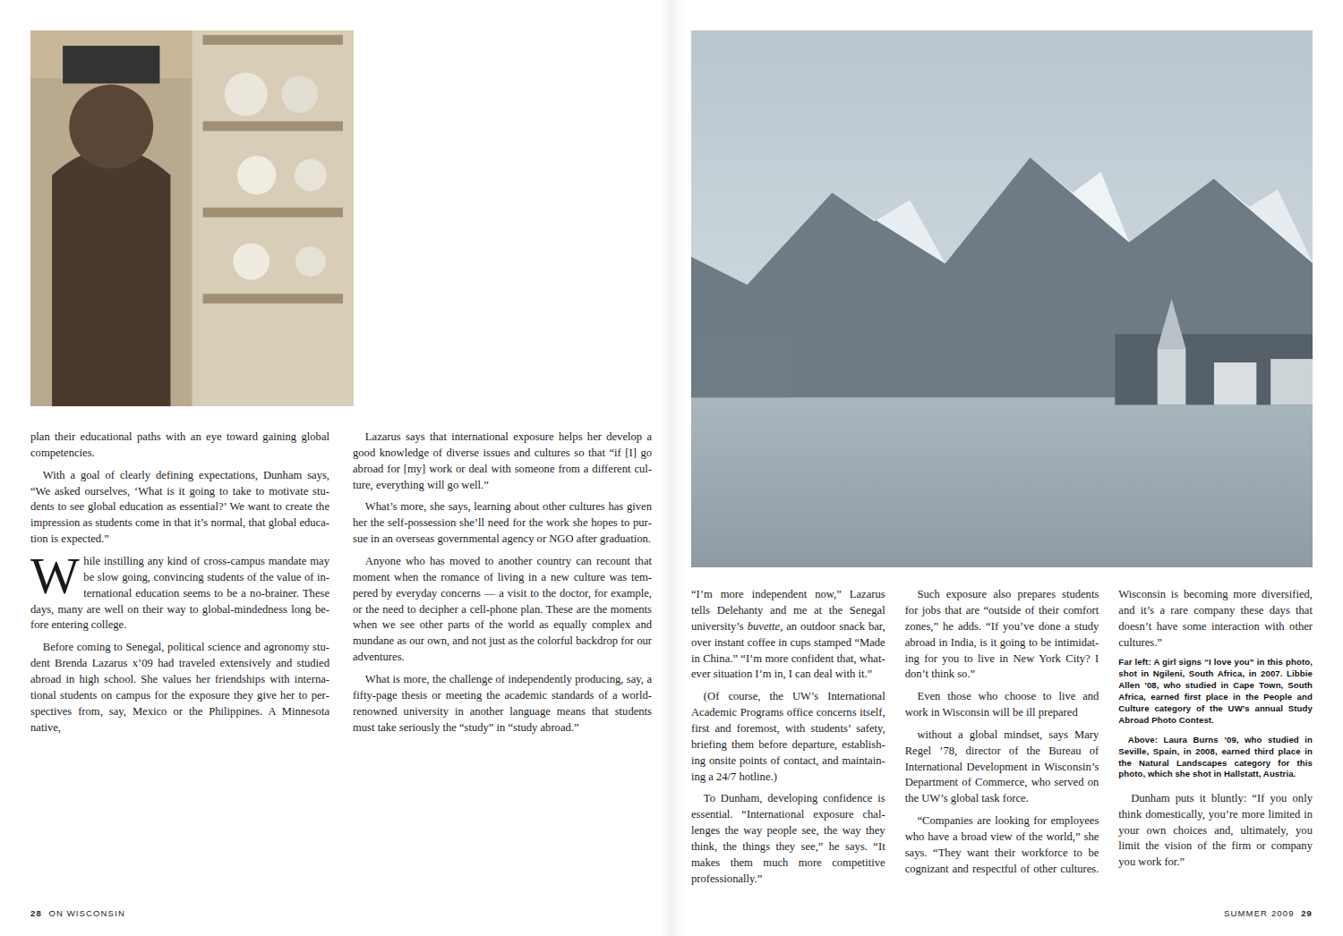plan their educational paths with an eye toward gaining global competencies.
With a goal of clearly defining expectations, Dunham says, “We asked ourselves, ‘What is it going to take to motivate students to see global education as essential?’ We want to create the impression as students come in that it’s normal, that global education is expected.”
While instilling any kind of cross-campus mandate may be slow going, convincing students of the value of international education seems to be a no-brainer. These days, many are well on their way to global-mindedness long before entering college.
Before coming to Senegal, political science and agronomy student Brenda Lazarus x’09 had traveled extensively and studied abroad in high school. She values her friendships with international students on campus for the exposure they give her to perspectives from, say, Mexico or the Philippines. A Minnesota native,
Lazarus says that international exposure helps her develop a good knowledge of diverse issues and cultures so that “if [I] go abroad for [my] work or deal with someone from a different culture, everything will go well.”
What’s more, she says, learning about other cultures has given her the self-possession she’ll need for the work she hopes to pursue in an overseas governmental agency or NGO after graduation.
Anyone who has moved to another country can recount that moment when the romance of living in a new culture was tempered by everyday concerns — a visit to the doctor, for example, or the need to decipher a cell-phone plan. These are the moments when we see other parts of the world as equally complex and mundane as our own, and not just as the colorful backdrop for our adventures.
What is more, the challenge of independently producing, say, a fifty-page thesis or meeting the academic standards of a world-renowned university in another language means that students must take seriously the “study” in “study abroad.”
28 ON WISCONSIN
“I’m more independent now,” Lazarus tells Delehanty and me at the Senegal university’s buvette, an outdoor snack bar, over instant coffee in cups stamped “Made in China.” “I’m more confident that, whatever situation I’m in, I can deal with it.”
(Of course, the UW’s International Academic Programs office concerns itself, first and foremost, with students’ safety, briefing them before departure, establishing onsite points of contact, and maintaining a 24/7 hotline.)
To Dunham, developing confidence is essential. “International exposure challenges the way people see, the way they think, the things they see,” he says. “It makes them much more competitive professionally.”
Such exposure also prepares students for jobs that are “outside of their comfort zones,” he adds. “If you’ve done a study abroad in India, is it going to be intimidating for you to live in New York City? I don’t think so.”
Even those who choose to live and work in Wisconsin will be ill prepared
without a global mindset, says Mary Regel ’78, director of the Bureau of International Development in Wisconsin’s Department of Commerce, who served on the UW’s global task force.
“Companies are looking for employees who have a broad view of the world,” she says. “They want their workforce to be cognizant and respectful of other cultures. Wisconsin is becoming more diversified, and it’s a rare company these days that doesn’t have some interaction with other cultures.”
Far left: A girl signs “I love you” in this photo, shot in Ngileni, South Africa, in 2007. Libbie Allen ’08, who studied in Cape Town, South Africa, earned first place in the People and Culture category of the UW’s annual Study Abroad Photo Contest.
Above: Laura Burns ’09, who studied in Seville, Spain, in 2008, earned third place in the Natural Landscapes category for this photo, which she shot in Hallstatt, Austria.
Dunham puts it bluntly: “If you only think domestically, you’re more limited in your own choices and, ultimately, you limit the vision of the firm or company you work for.”
SUMMER 2009 29